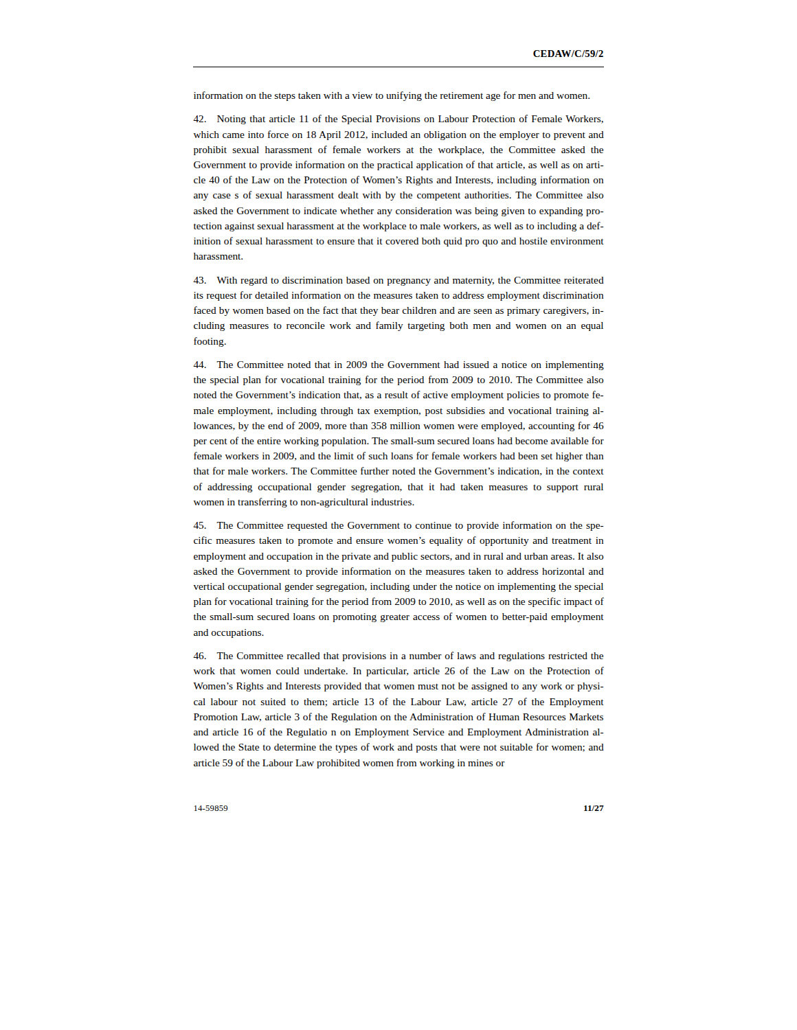CEDAW/C/59/2
information on the steps taken with a view to unifying the retirement age for men and women.
42. Noting that article 11 of the Special Provisions on Labour Protection of Female Workers, which came into force on 18 April 2012, included an obligation on the employer to prevent and prohibit sexual harassment of female workers at the workplace, the Committee asked the Government to provide information on the practical application of that article, as well as on article 40 of the Law on the Protection of Women’s Rights and Interests, including information on any case s of sexual harassment dealt with by the competent authorities. The Committee also asked the Government to indicate whether any consideration was being given to expanding protection against sexual harassment at the workplace to male workers, as well as to including a definition of sexual harassment to ensure that it covered both quid pro quo and hostile environment harassment.
43. With regard to discrimination based on pregnancy and maternity, the Committee reiterated its request for detailed information on the measures taken to address employment discrimination faced by women based on the fact that they bear children and are seen as primary caregivers, including measures to reconcile work and family targeting both men and women on an equal footing.
44. The Committee noted that in 2009 the Government had issued a notice on implementing the special plan for vocational training for the period from 2009 to 2010. The Committee also noted the Government’s indication that, as a result of active employment policies to promote female employment, including through tax exemption, post subsidies and vocational training allowances, by the end of 2009, more than 358 million women were employed, accounting for 46 per cent of the entire working population. The small-sum secured loans had become available for female workers in 2009, and the limit of such loans for female workers had been set higher than that for male workers. The Committee further noted the Government’s indication, in the context of addressing occupational gender segregation, that it had taken measures to support rural women in transferring to non-agricultural industries.
45. The Committee requested the Government to continue to provide information on the specific measures taken to promote and ensure women’s equality of opportunity and treatment in employment and occupation in the private and public sectors, and in rural and urban areas. It also asked the Government to provide information on the measures taken to address horizontal and vertical occupational gender segregation, including under the notice on implementing the special plan for vocational training for the period from 2009 to 2010, as well as on the specific impact of the small-sum secured loans on promoting greater access of women to better-paid employment and occupations.
46. The Committee recalled that provisions in a number of laws and regulations restricted the work that women could undertake. In particular, article 26 of the Law on the Protection of Women’s Rights and Interests provided that women must not be assigned to any work or physical labour not suited to them; article 13 of the Labour Law, article 27 of the Employment Promotion Law, article 3 of the Regulation on the Administration of Human Resources Markets and article 16 of the Regulatio n on Employment Service and Employment Administration allowed the State to determine the types of work and posts that were not suitable for women; and article 59 of the Labour Law prohibited women from working in mines or
14-59859
11/27